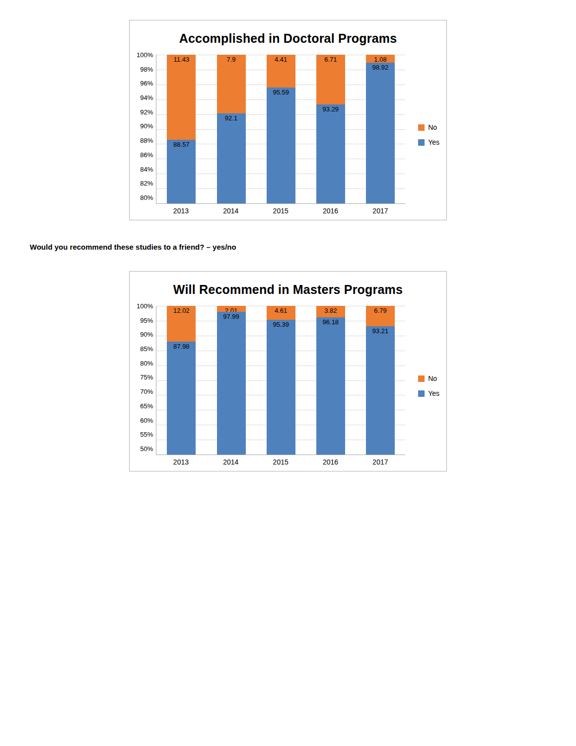Accomplished in Doctoral Programs
100% 98% 96% 94% 92% 90% 88% 86% 84% 82% 80%
11.43
88.57
7.9
92.1
4.41
95.59
6.71
93.29
1.08
98.92
2013
2014
2015
2016
2017
No
Yes
Would you recommend these studies to a friend? – yes/no
Will Recommend in Masters Programs
100% 95% 90% 85% 80% 75% 70% 65% 60% 55% 50%
12.02
87.98
2.01
97.99
4.61
95.39
3.82
96.18
6.79
93.21
2013
2014
2015
2016
2017
No
Yes